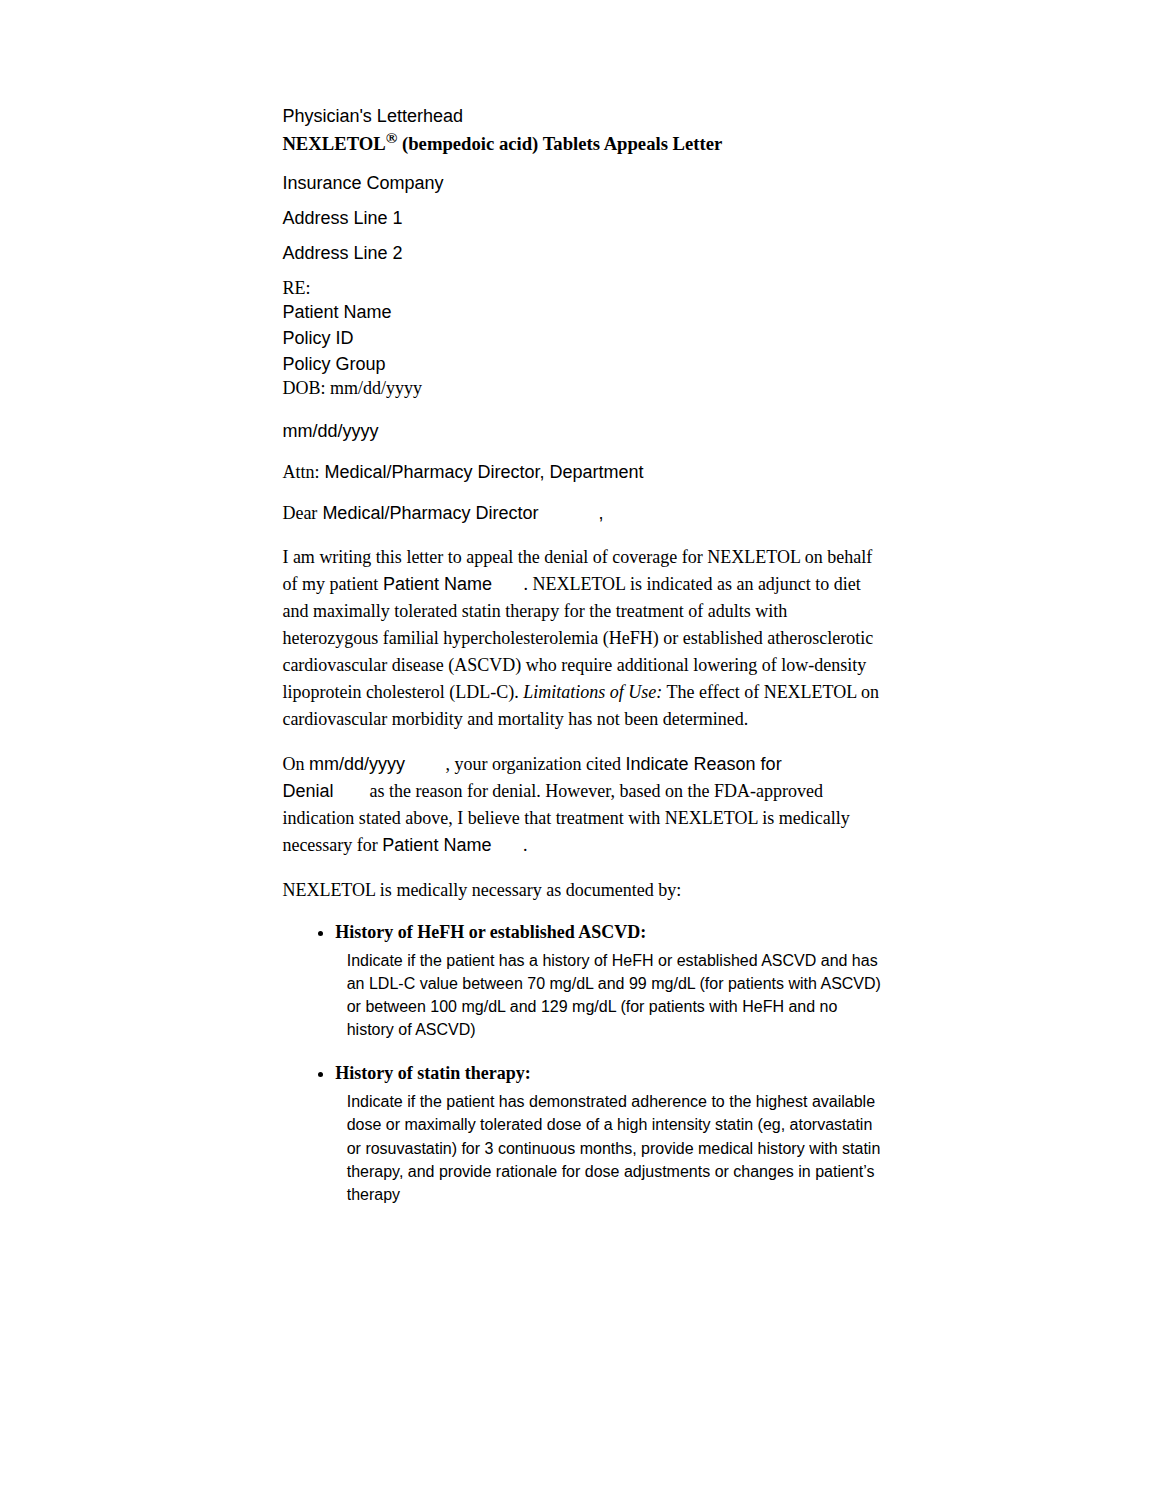Physician's Letterhead
NEXLETOL® (bempedoic acid) Tablets Appeals Letter
Insurance Company
Address Line 1
Address Line 2
RE:
Patient Name
Policy ID
Policy Group
DOB: mm/dd/yyyy
mm/dd/yyyy
Attn: Medical/Pharmacy Director, Department
Dear Medical/Pharmacy Director ,
I am writing this letter to appeal the denial of coverage for NEXLETOL on behalf of my patient Patient Name . NEXLETOL is indicated as an adjunct to diet and maximally tolerated statin therapy for the treatment of adults with heterozygous familial hypercholesterolemia (HeFH) or established atherosclerotic cardiovascular disease (ASCVD) who require additional lowering of low-density lipoprotein cholesterol (LDL-C). Limitations of Use: The effect of NEXLETOL on cardiovascular morbidity and mortality has not been determined.
On mm/dd/yyyy , your organization cited Indicate Reason for Denial as the reason for denial. However, based on the FDA-approved indication stated above, I believe that treatment with NEXLETOL is medically necessary for Patient Name .
NEXLETOL is medically necessary as documented by:
History of HeFH or established ASCVD: Indicate if the patient has a history of HeFH or established ASCVD and has an LDL-C value between 70 mg/dL and 99 mg/dL (for patients with ASCVD) or between 100 mg/dL and 129 mg/dL (for patients with HeFH and no history of ASCVD)
History of statin therapy: Indicate if the patient has demonstrated adherence to the highest available dose or maximally tolerated dose of a high intensity statin (eg, atorvastatin or rosuvastatin) for 3 continuous months, provide medical history with statin therapy, and provide rationale for dose adjustments or changes in patient’s therapy